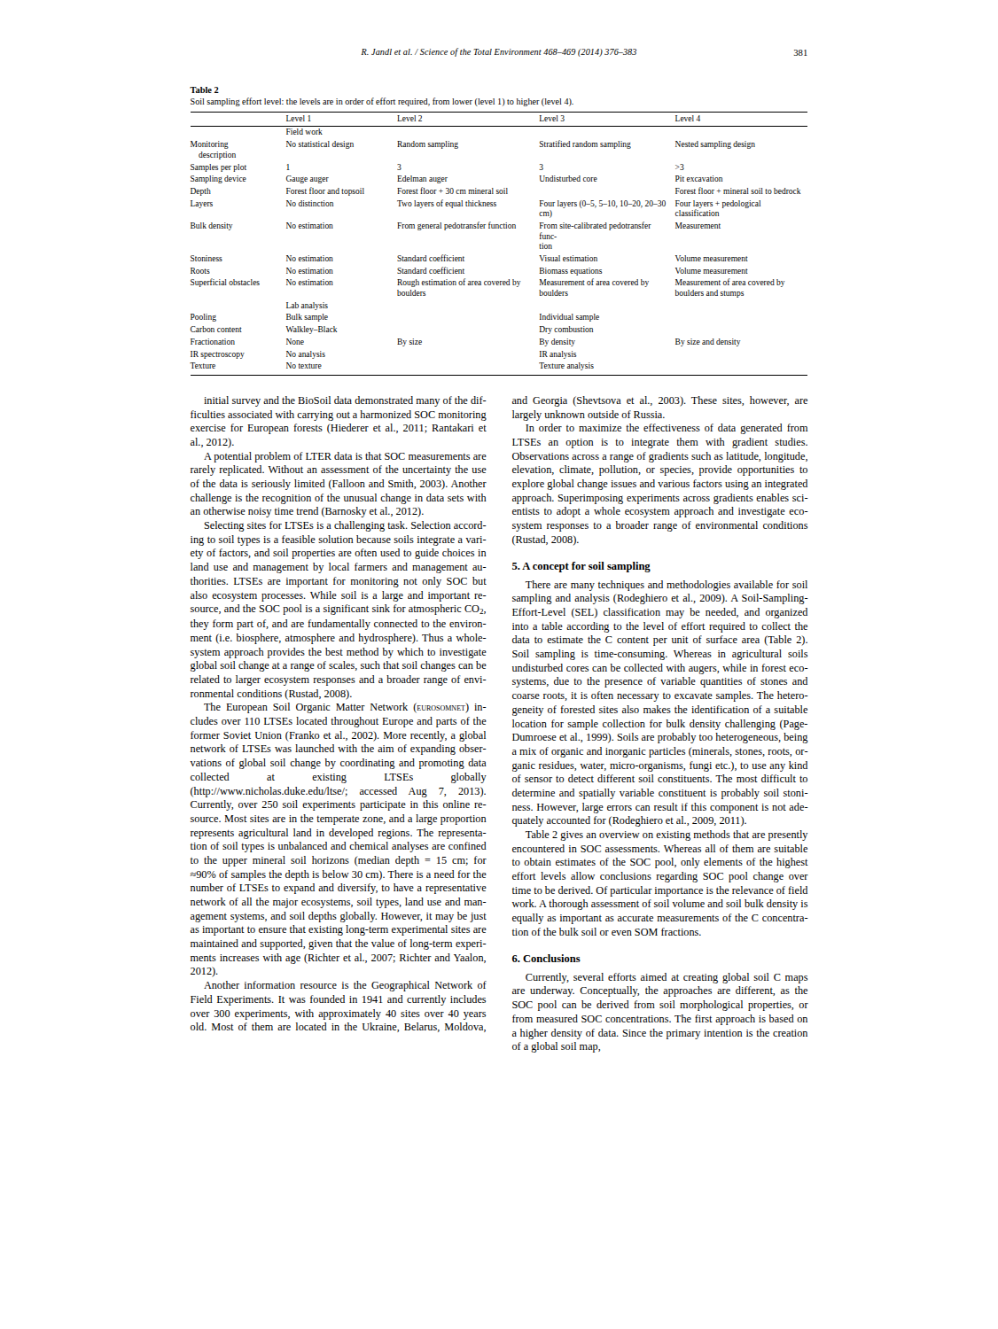R. Jandl et al. / Science of the Total Environment 468–469 (2014) 376–383 381
Table 2
Soil sampling effort level: the levels are in order of effort required, from lower (level 1) to higher (level 4).
| | Level 1 | Level 2 | Level 3 | Level 4 |
| --- | --- | --- | --- | --- |
| | Field work | | | |
| Monitoring description | No statistical design | Random sampling | Stratified random sampling | Nested sampling design |
| Samples per plot | 1 | 3 | 3 | >3 |
| Sampling device | Gauge auger | Edelman auger | Undisturbed core | Pit excavation |
| Depth | Forest floor and topsoil | Forest floor + 30 cm mineral soil | | Forest floor + mineral soil to bedrock |
| Layers | No distinction | Two layers of equal thickness | Four layers (0–5, 5–10, 10–20, 20–30 cm) | Four layers + pedological classification |
| Bulk density | No estimation | From general pedotransfer function | From site-calibrated pedotransfer func- tion | Measurement |
| Stoniness | No estimation | Standard coefficient | Visual estimation | Volume measurement |
| Roots | No estimation | Standard coefficient | Biomass equations | Volume measurement |
| Superficial obstacles | No estimation | Rough estimation of area covered by boulders | Measurement of area covered by boulders | Measurement of area covered by boulders and stumps |
| | Lab analysis | | | |
| Pooling | Bulk sample | | Individual sample | |
| Carbon content | Walkley–Black | | Dry combustion | |
| Fractionation | None | By size | By density | By size and density |
| IR spectroscopy | No analysis | | IR analysis | |
| Texture | No texture | | Texture analysis | |
initial survey and the BioSoil data demonstrated many of the difficulties associated with carrying out a harmonized SOC monitoring exercise for European forests (Hiederer et al., 2011; Rantakari et al., 2012).
A potential problem of LTER data is that SOC measurements are rarely replicated. Without an assessment of the uncertainty the use of the data is seriously limited (Falloon and Smith, 2003). Another challenge is the recognition of the unusual change in data sets with an otherwise noisy time trend (Barnosky et al., 2012).
Selecting sites for LTSEs is a challenging task. Selection according to soil types is a feasible solution because soils integrate a variety of factors, and soil properties are often used to guide choices in land use and management by local farmers and management authorities. LTSEs are important for monitoring not only SOC but also ecosystem processes. While soil is a large and important resource, and the SOC pool is a significant sink for atmospheric CO2, they form part of, and are fundamentally connected to the environment (i.e. biosphere, atmosphere and hydrosphere). Thus a whole-system approach provides the best method by which to investigate global soil change at a range of scales, such that soil changes can be related to larger ecosystem responses and a broader range of environmental conditions (Rustad, 2008).
The European Soil Organic Matter Network (eurosomnet) includes over 110 LTSEs located throughout Europe and parts of the former Soviet Union (Franko et al., 2002). More recently, a global network of LTSEs was launched with the aim of expanding observations of global soil change by coordinating and promoting data collected at existing LTSEs globally (http://www.nicholas.duke.edu/ltse/; accessed Aug 7, 2013). Currently, over 250 soil experiments participate in this online resource. Most sites are in the temperate zone, and a large proportion represents agricultural land in developed regions. The representation of soil types is unbalanced and chemical analyses are confined to the upper mineral soil horizons (median depth = 15 cm; for ≈90% of samples the depth is below 30 cm). There is a need for the number of LTSEs to expand and diversify, to have a representative network of all the major ecosystems, soil types, land use and management systems, and soil depths globally. However, it may be just as important to ensure that existing long-term experimental sites are maintained and supported, given that the value of long-term experiments increases with age (Richter et al., 2007; Richter and Yaalon, 2012).
Another information resource is the Geographical Network of Field Experiments. It was founded in 1941 and currently includes over 300 experiments, with approximately 40 sites over 40 years old. Most of them are located in the Ukraine, Belarus, Moldova, and Georgia (Shevtsova et al., 2003). These sites, however, are largely unknown outside of Russia.
In order to maximize the effectiveness of data generated from LTSEs an option is to integrate them with gradient studies. Observations across a range of gradients such as latitude, longitude, elevation, climate, pollution, or species, provide opportunities to explore global change issues and various factors using an integrated approach. Superimposing experiments across gradients enables scientists to adopt a whole ecosystem approach and investigate ecosystem responses to a broader range of environmental conditions (Rustad, 2008).
5. A concept for soil sampling
There are many techniques and methodologies available for soil sampling and analysis (Rodeghiero et al., 2009). A Soil-Sampling-Effort-Level (SEL) classification may be needed, and organized into a table according to the level of effort required to collect the data to estimate the C content per unit of surface area (Table 2). Soil sampling is time-consuming. Whereas in agricultural soils undisturbed cores can be collected with augers, while in forest ecosystems, due to the presence of variable quantities of stones and coarse roots, it is often necessary to excavate samples. The heterogeneity of forested sites also makes the identification of a suitable location for sample collection for bulk density challenging (Page-Dumroese et al., 1999). Soils are probably too heterogeneous, being a mix of organic and inorganic particles (minerals, stones, roots, organic residues, water, micro-organisms, fungi etc.), to use any kind of sensor to detect different soil constituents. The most difficult to determine and spatially variable constituent is probably soil stoniness. However, large errors can result if this component is not adequately accounted for (Rodeghiero et al., 2009, 2011).
Table 2 gives an overview on existing methods that are presently encountered in SOC assessments. Whereas all of them are suitable to obtain estimates of the SOC pool, only elements of the highest effort levels allow conclusions regarding SOC pool change over time to be derived. Of particular importance is the relevance of field work. A thorough assessment of soil volume and soil bulk density is equally as important as accurate measurements of the C concentration of the bulk soil or even SOM fractions.
6. Conclusions
Currently, several efforts aimed at creating global soil C maps are underway. Conceptually, the approaches are different, as the SOC pool can be derived from soil morphological properties, or from measured SOC concentrations. The first approach is based on a higher density of data. Since the primary intention is the creation of a global soil map,